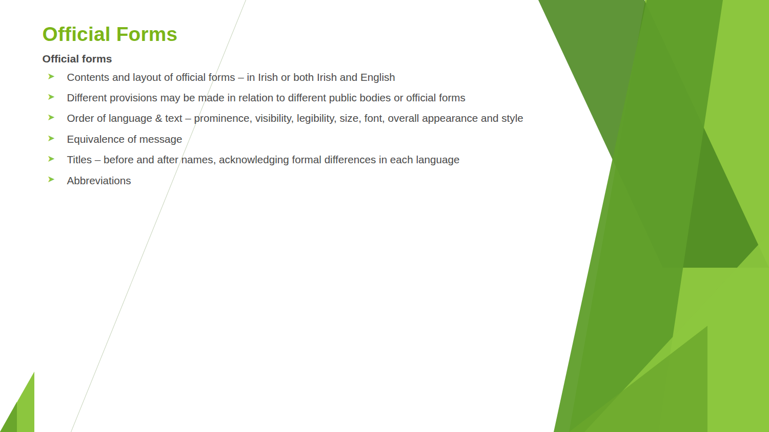Official Forms
Official forms
Contents and layout of official forms – in Irish or both Irish and English
Different provisions may be made in relation to different public bodies or official forms
Order of language & text – prominence, visibility, legibility, size, font, overall appearance and style
Equivalence of message
Titles – before and after names, acknowledging formal differences in each language
Abbreviations